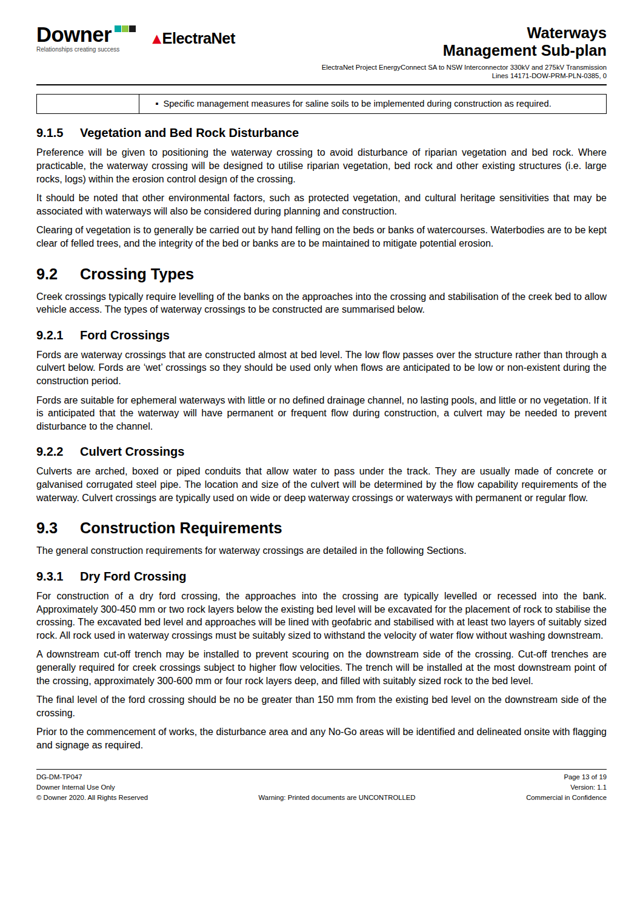Downer
Relationships creating success
▴ElectraNet
Waterways
Management Sub-plan
ElectraNet Project EnergyConnect SA to NSW Interconnector 330kV and 275kV Transmission
Lines 14171-DOW-PRM-PLN-0385, 0
| | Specific management measures for saline soils to be implemented during construction as required. |
9.1.5 Vegetation and Bed Rock Disturbance
Preference will be given to positioning the waterway crossing to avoid disturbance of riparian vegetation and bed rock. Where practicable, the waterway crossing will be designed to utilise riparian vegetation, bed rock and other existing structures (i.e. large rocks, logs) within the erosion control design of the crossing.
It should be noted that other environmental factors, such as protected vegetation, and cultural heritage sensitivities that may be associated with waterways will also be considered during planning and construction.
Clearing of vegetation is to generally be carried out by hand felling on the beds or banks of watercourses. Waterbodies are to be kept clear of felled trees, and the integrity of the bed or banks are to be maintained to mitigate potential erosion.
9.2 Crossing Types
Creek crossings typically require levelling of the banks on the approaches into the crossing and stabilisation of the creek bed to allow vehicle access. The types of waterway crossings to be constructed are summarised below.
9.2.1 Ford Crossings
Fords are waterway crossings that are constructed almost at bed level. The low flow passes over the structure rather than through a culvert below. Fords are ‘wet’ crossings so they should be used only when flows are anticipated to be low or non-existent during the construction period.
Fords are suitable for ephemeral waterways with little or no defined drainage channel, no lasting pools, and little or no vegetation. If it is anticipated that the waterway will have permanent or frequent flow during construction, a culvert may be needed to prevent disturbance to the channel.
9.2.2 Culvert Crossings
Culverts are arched, boxed or piped conduits that allow water to pass under the track. They are usually made of concrete or galvanised corrugated steel pipe. The location and size of the culvert will be determined by the flow capability requirements of the waterway. Culvert crossings are typically used on wide or deep waterway crossings or waterways with permanent or regular flow.
9.3 Construction Requirements
The general construction requirements for waterway crossings are detailed in the following Sections.
9.3.1 Dry Ford Crossing
For construction of a dry ford crossing, the approaches into the crossing are typically levelled or recessed into the bank. Approximately 300-450 mm or two rock layers below the existing bed level will be excavated for the placement of rock to stabilise the crossing. The excavated bed level and approaches will be lined with geofabric and stabilised with at least two layers of suitably sized rock. All rock used in waterway crossings must be suitably sized to withstand the velocity of water flow without washing downstream.
A downstream cut-off trench may be installed to prevent scouring on the downstream side of the crossing. Cut-off trenches are generally required for creek crossings subject to higher flow velocities. The trench will be installed at the most downstream point of the crossing, approximately 300-600 mm or four rock layers deep, and filled with suitably sized rock to the bed level.
The final level of the ford crossing should be no be greater than 150 mm from the existing bed level on the downstream side of the crossing.
Prior to the commencement of works, the disturbance area and any No-Go areas will be identified and delineated onsite with flagging and signage as required.
DG-DM-TP047
Page 13 of 19
Downer Internal Use Only
Version: 1.1
© Downer 2020. All Rights Reserved
Warning: Printed documents are UNCONTROLLED
Commercial in Confidence